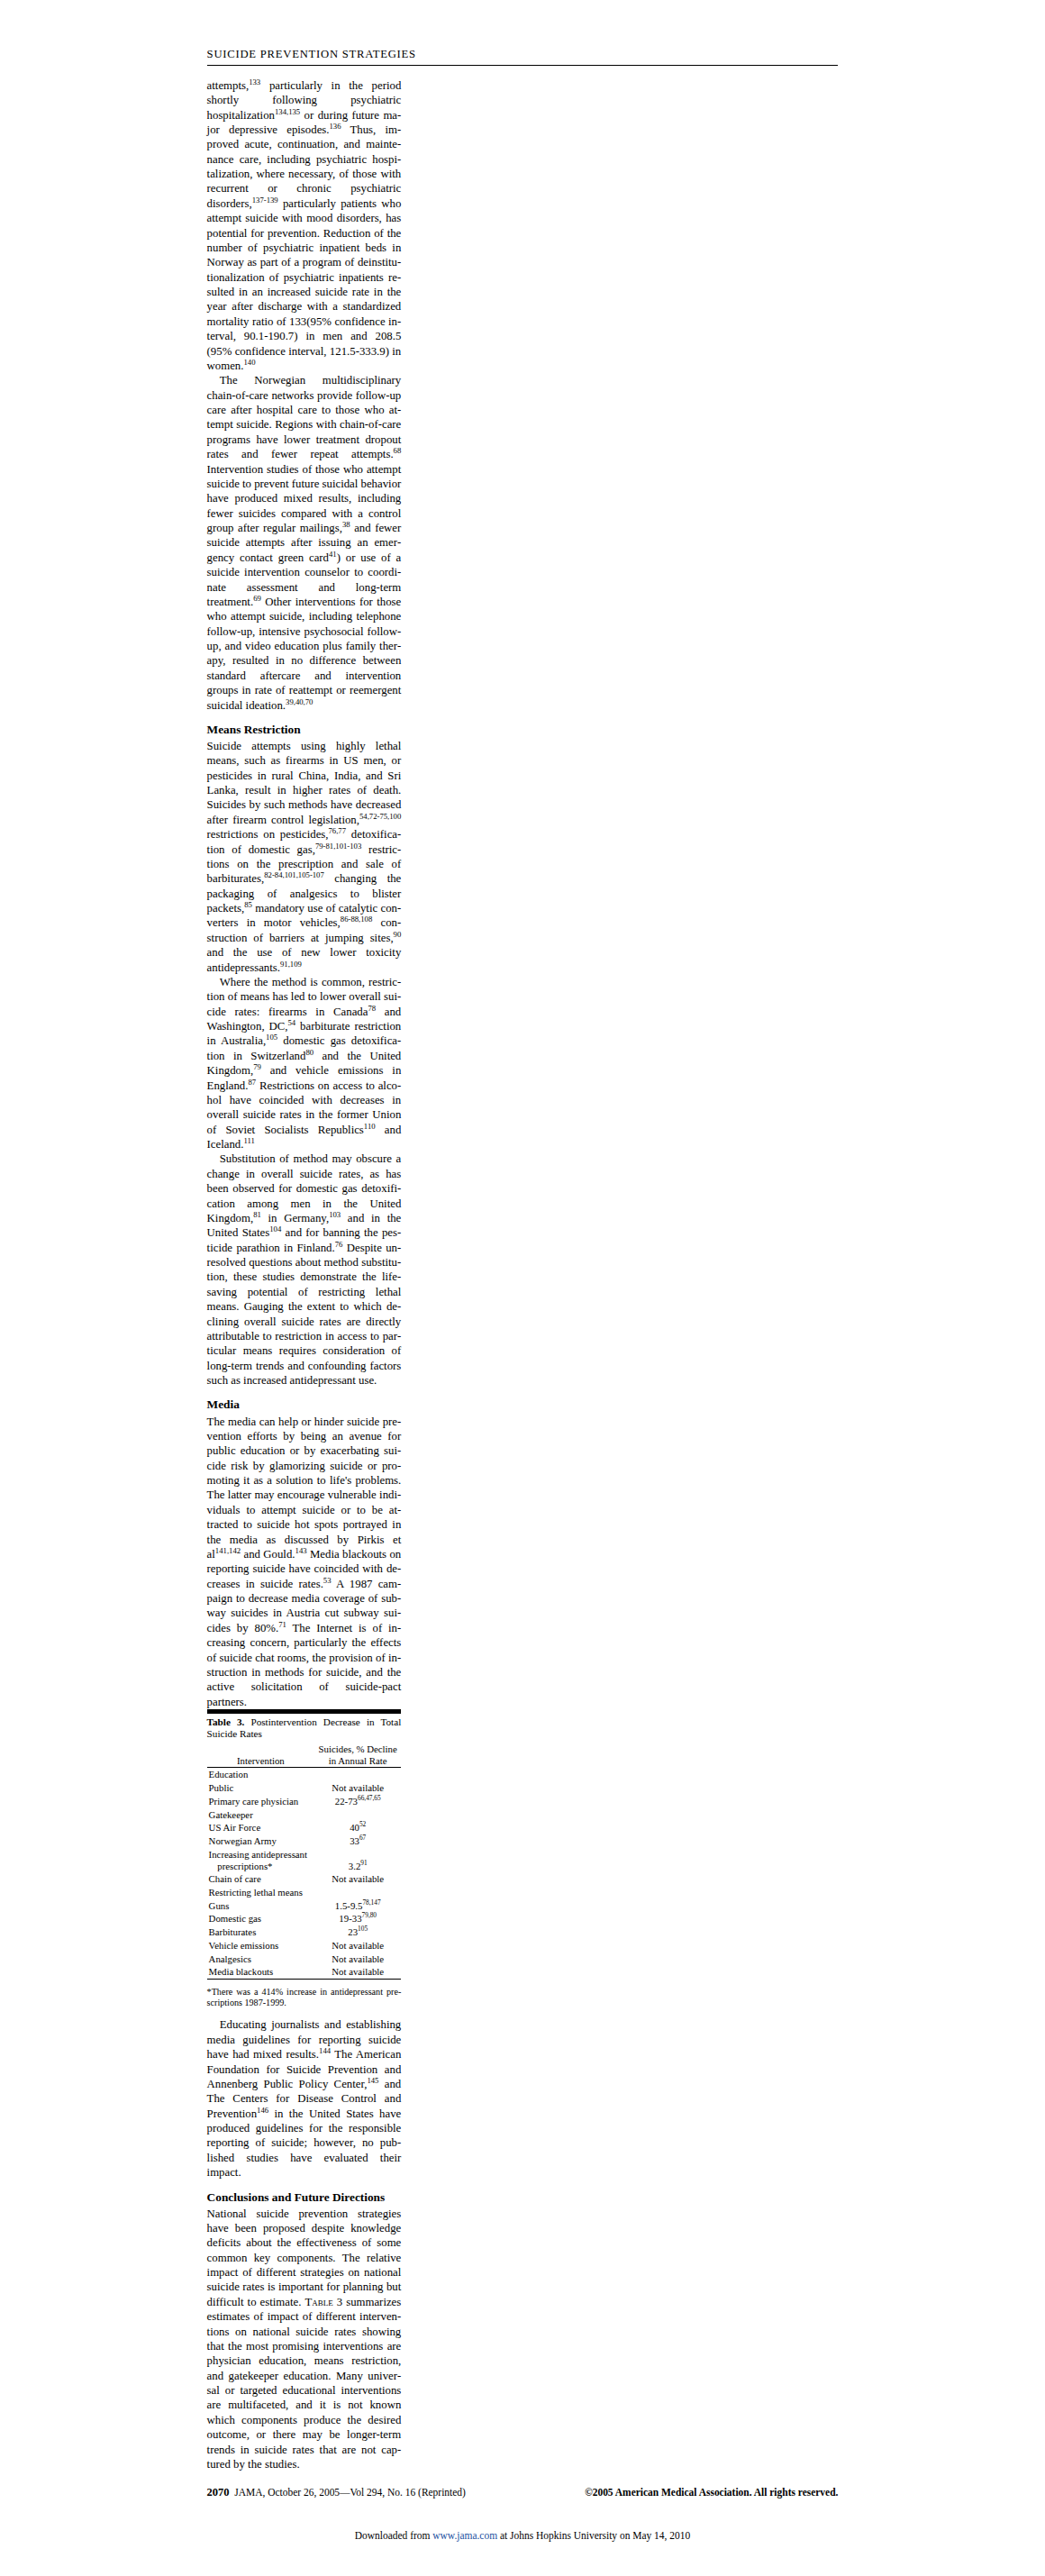SUICIDE PREVENTION STRATEGIES
attempts,133 particularly in the period shortly following psychiatric hospitalization134,135 or during future major depressive episodes.136 Thus, improved acute, continuation, and maintenance care, including psychiatric hospitalization, where necessary, of those with recurrent or chronic psychiatric disorders,137-139 particularly patients who attempt suicide with mood disorders, has potential for prevention. Reduction of the number of psychiatric inpatient beds in Norway as part of a program of deinstitutionalization of psychiatric inpatients resulted in an increased suicide rate in the year after discharge with a standardized mortality ratio of 133(95% confidence interval, 90.1-190.7) in men and 208.5 (95% confidence interval, 121.5-333.9) in women.140
The Norwegian multidisciplinary chain-of-care networks provide follow-up care after hospital care to those who attempt suicide. Regions with chain-of-care programs have lower treatment dropout rates and fewer repeat attempts.68 Intervention studies of those who attempt suicide to prevent future suicidal behavior have produced mixed results, including fewer suicides compared with a control group after regular mailings,38 and fewer suicide attempts after issuing an emergency contact green card41) or use of a suicide intervention counselor to coordinate assessment and long-term treatment.69 Other interventions for those who attempt suicide, including telephone follow-up, intensive psychosocial follow-up, and video education plus family therapy, resulted in no difference between standard aftercare and intervention groups in rate of reattempt or reemergent suicidal ideation.39,40,70
Means Restriction
Suicide attempts using highly lethal means, such as firearms in US men, or pesticides in rural China, India, and Sri Lanka, result in higher rates of death. Suicides by such methods have decreased after firearm control legislation,54,72-75,100 restrictions on pesticides,76,77 detoxification of domestic gas,79-81,101-103 restrictions on the prescription and sale of barbiturates,82-84,101,105-107 changing the packaging of analgesics to blister packets,85 mandatory use of catalytic converters in motor vehicles,86-88,108 construction of barriers at jumping sites,90 and the use of new lower toxicity antidepressants.91,109
Where the method is common, restriction of means has led to lower overall suicide rates: firearms in Canada78 and Washington, DC,54 barbiturate restriction in Australia,105 domestic gas detoxification in Switzerland80 and the United Kingdom,79 and vehicle emissions in England.87 Restrictions on access to alcohol have coincided with decreases in overall suicide rates in the former Union of Soviet Socialists Republics110 and Iceland.111
Substitution of method may obscure a change in overall suicide rates, as has been observed for domestic gas detoxification among men in the United Kingdom,81 in Germany,103 and in the United States104 and for banning the pesticide parathion in Finland.76 Despite unresolved questions about method substitution, these studies demonstrate the life-saving potential of restricting lethal means. Gauging the extent to which declining overall suicide rates are directly attributable to restriction in access to particular means requires consideration of long-term trends and confounding factors such as increased antidepressant use.
Media
The media can help or hinder suicide prevention efforts by being an avenue for public education or by exacerbating suicide risk by glamorizing suicide or promoting it as a solution to life's problems. The latter may encourage vulnerable individuals to attempt suicide or to be attracted to suicide hot spots portrayed in the media as discussed by Pirkis et al141,142 and Gould.143 Media blackouts on reporting suicide have coincided with decreases in suicide rates.53 A 1987 campaign to decrease media coverage of subway suicides in Austria cut subway suicides by 80%.71 The Internet is of increasing concern, particularly the effects of suicide chat rooms, the provision of instruction in methods for suicide, and the active solicitation of suicide-pact partners.
Table 3. Postintervention Decrease in Total Suicide Rates
| Intervention | Suicides, % Decline in Annual Rate |
| --- | --- |
| Education | |
| Public | Not available |
| Primary care physician | 22-73 66,47,65 |
| Gatekeeper | |
| US Air Force | 40 52 |
| Norwegian Army | 33 67 |
| Increasing antidepressant prescriptions* | 3.2 91 |
| Chain of care | Not available |
| Restricting lethal means | |
| Guns | 1.5-9.5 78,147 |
| Domestic gas | 19-33 79,80 |
| Barbiturates | 23 105 |
| Vehicle emissions | Not available |
| Analgesics | Not available |
| Media blackouts | Not available |
*There was a 414% increase in antidepressant prescriptions 1987-1999.
Educating journalists and establishing media guidelines for reporting suicide have had mixed results.144 The American Foundation for Suicide Prevention and Annenberg Public Policy Center,145 and The Centers for Disease Control and Prevention146 in the United States have produced guidelines for the responsible reporting of suicide; however, no published studies have evaluated their impact.
Conclusions and Future Directions
National suicide prevention strategies have been proposed despite knowledge deficits about the effectiveness of some common key components. The relative impact of different strategies on national suicide rates is important for planning but difficult to estimate. Table 3 summarizes estimates of impact of different interventions on national suicide rates showing that the most promising interventions are physician education, means restriction, and gatekeeper education. Many universal or targeted educational interventions are multifaceted, and it is not known which components produce the desired outcome, or there may be longer-term trends in suicide rates that are not captured by the studies.
2070 JAMA, October 26, 2005—Vol 294, No. 16 (Reprinted)
©2005 American Medical Association. All rights reserved.
Downloaded from www.jama.com at Johns Hopkins University on May 14, 2010